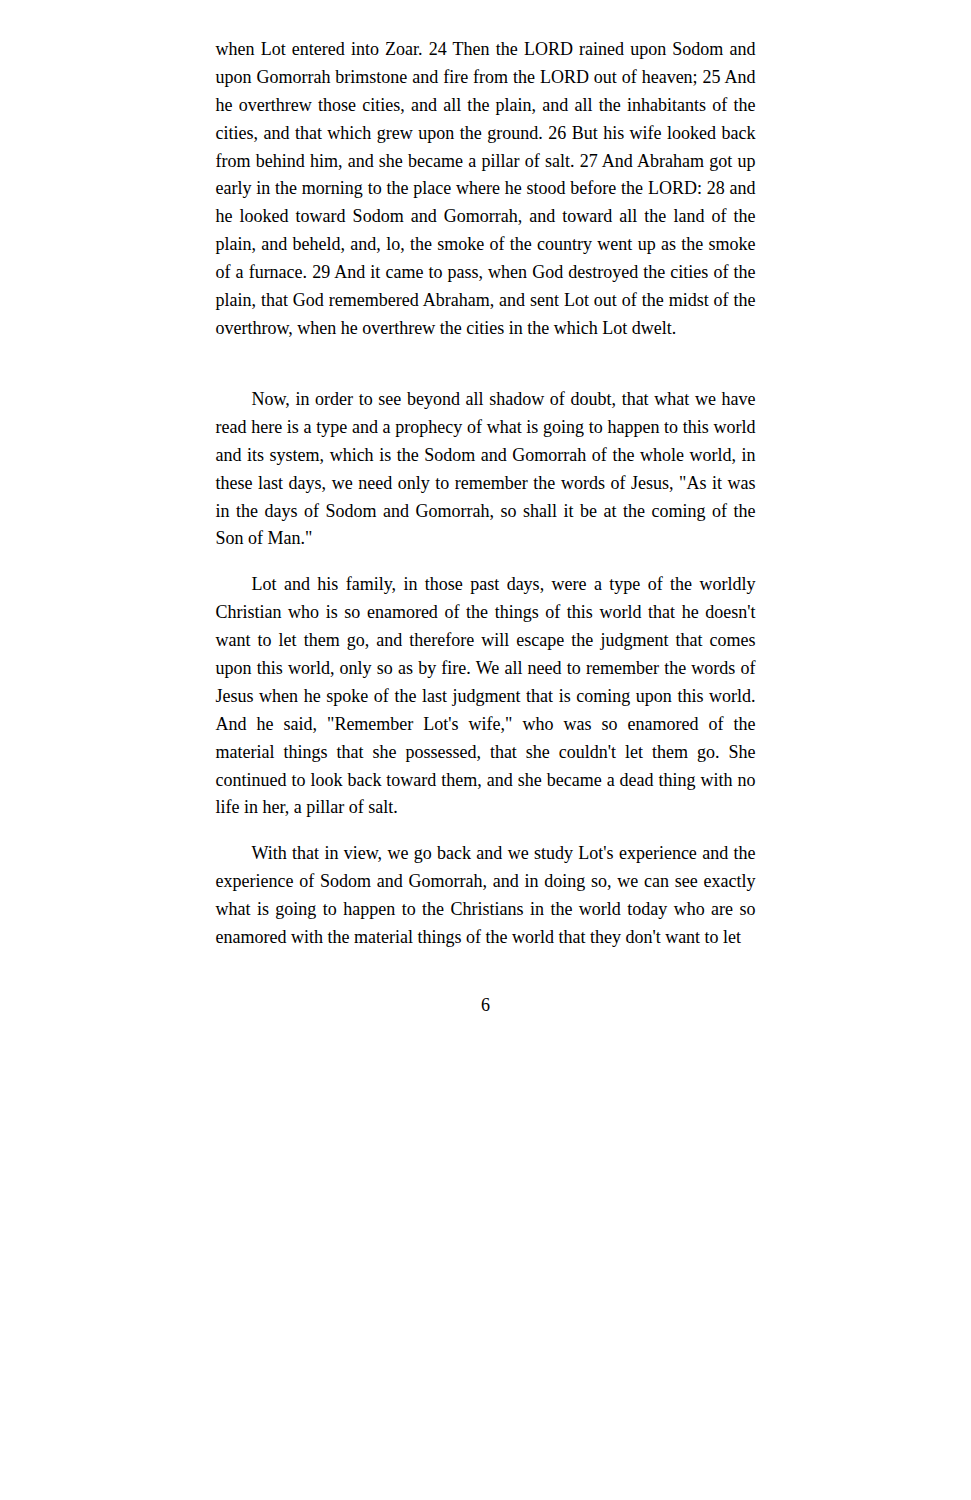when Lot entered into Zoar. 24 Then the LORD rained upon Sodom and upon Gomorrah brimstone and fire from the LORD out of heaven; 25 And he overthrew those cities, and all the plain, and all the inhabitants of the cities, and that which grew upon the ground. 26 But his wife looked back from behind him, and she became a pillar of salt. 27 And Abraham got up early in the morning to the place where he stood before the LORD: 28 and he looked toward Sodom and Gomorrah, and toward all the land of the plain, and beheld, and, lo, the smoke of the country went up as the smoke of a furnace. 29 And it came to pass, when God destroyed the cities of the plain, that God remembered Abraham, and sent Lot out of the midst of the overthrow, when he overthrew the cities in the which Lot dwelt.
Now, in order to see beyond all shadow of doubt, that what we have read here is a type and a prophecy of what is going to happen to this world and its system, which is the Sodom and Gomorrah of the whole world, in these last days, we need only to remember the words of Jesus, "As it was in the days of Sodom and Gomorrah, so shall it be at the coming of the Son of Man."
Lot and his family, in those past days, were a type of the worldly Christian who is so enamored of the things of this world that he doesn't want to let them go, and therefore will escape the judgment that comes upon this world, only so as by fire. We all need to remember the words of Jesus when he spoke of the last judgment that is coming upon this world. And he said, "Remember Lot's wife," who was so enamored of the material things that she possessed, that she couldn't let them go. She continued to look back toward them, and she became a dead thing with no life in her, a pillar of salt.
With that in view, we go back and we study Lot's experience and the experience of Sodom and Gomorrah, and in doing so, we can see exactly what is going to happen to the Christians in the world today who are so enamored with the material things of the world that they don't want to let
6